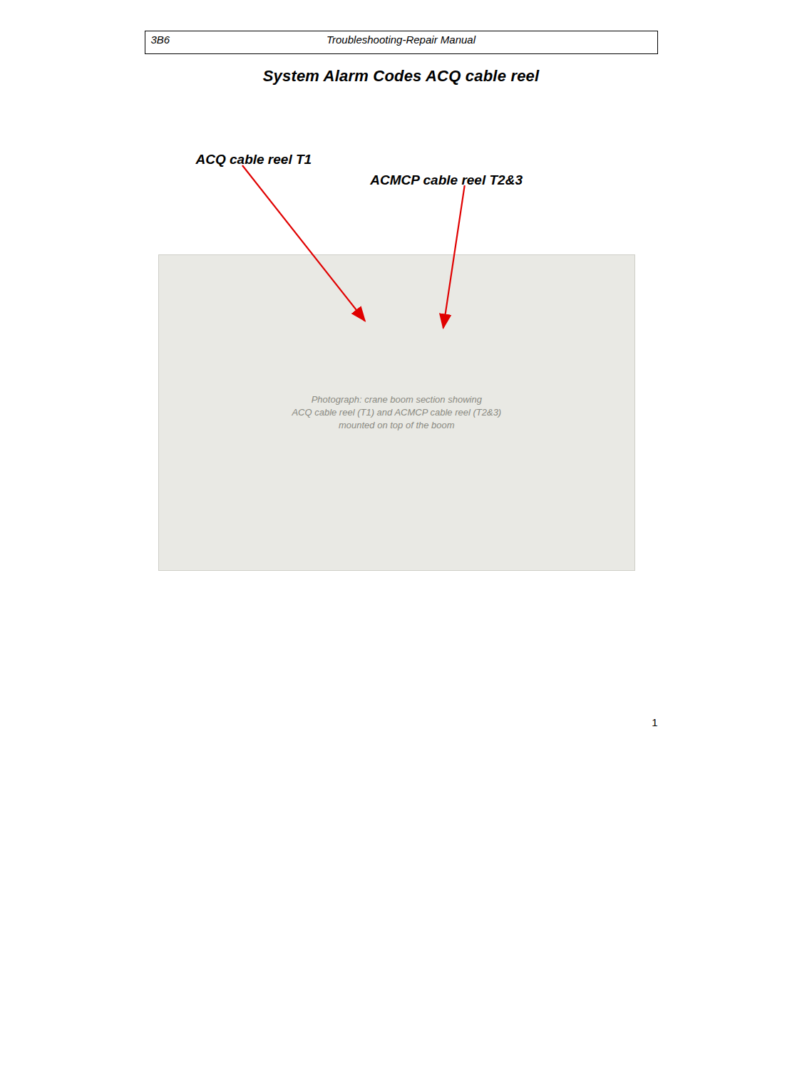3B6 Troubleshooting-Repair Manual
System Alarm Codes ACQ cable reel
ACQ cable reel T1
ACMCP cable reel T2&3
Photograph: crane boom section showing
ACQ cable reel (T1) and ACMCP cable reel (T2&3)
mounted on top of the boom
1